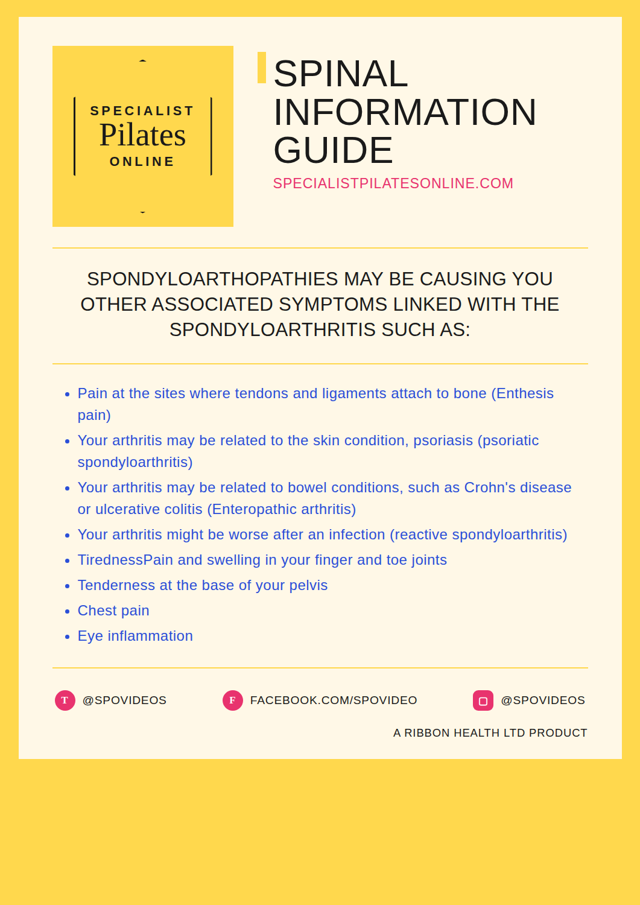Specialist Pilates Online
Spinal
Information
Guide
specialistpilatesonline.com
Spondyloarthopathies may be causing you other associated symptoms linked with the spondyloarthritis such as:
Pain at the sites where tendons and ligaments attach to bone (Enthesis pain)
Your arthritis may be related to the skin condition, psoriasis (psoriatic spondyloarthritis)
Your arthritis may be related to bowel conditions, such as Crohn's disease or ulcerative colitis (Enteropathic arthritis)
Your arthritis might be worse after an infection (reactive spondyloarthritis)
TirednessPain and swelling in your finger and toe joints
Tenderness at the base of your pelvis
Chest pain
Eye inflammation
t @spovideos
f facebook.com/spovideo
▢ @spovideos
A Ribbon Health Ltd Product